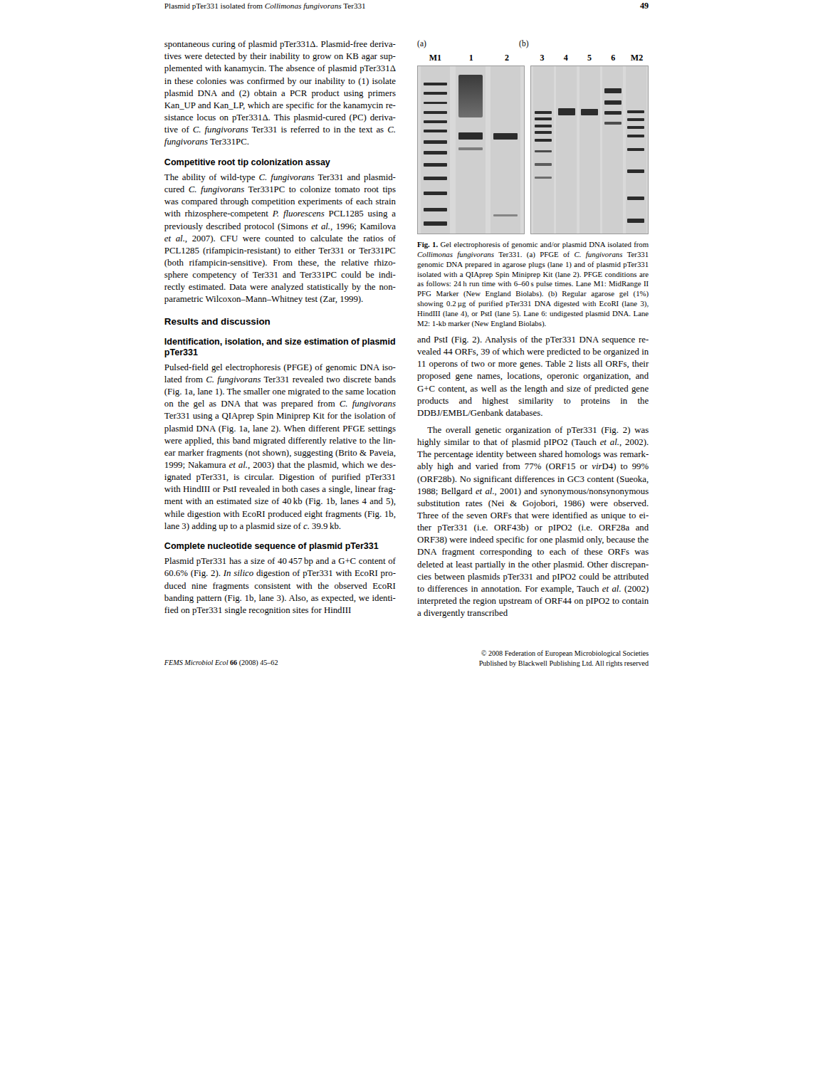Plasmid pTer331 isolated from Collimonas fungivorans Ter331
49
spontaneous curing of plasmid pTer331Δ. Plasmid-free derivatives were detected by their inability to grow on KB agar supplemented with kanamycin. The absence of plasmid pTer331Δ in these colonies was confirmed by our inability to (1) isolate plasmid DNA and (2) obtain a PCR product using primers Kan_UP and Kan_LP, which are specific for the kanamycin resistance locus on pTer331Δ. This plasmid-cured (PC) derivative of C. fungivorans Ter331 is referred to in the text as C. fungivorans Ter331PC.
Competitive root tip colonization assay
The ability of wild-type C. fungivorans Ter331 and plasmid-cured C. fungivorans Ter331PC to colonize tomato root tips was compared through competition experiments of each strain with rhizosphere-competent P. fluorescens PCL1285 using a previously described protocol (Simons et al., 1996; Kamilova et al., 2007). CFU were counted to calculate the ratios of PCL1285 (rifampicin-resistant) to either Ter331 or Ter331PC (both rifampicin-sensitive). From these, the relative rhizosphere competency of Ter331 and Ter331PC could be indirectly estimated. Data were analyzed statistically by the nonparametric Wilcoxon–Mann–Whitney test (Zar, 1999).
Results and discussion
Identification, isolation, and size estimation of plasmid pTer331
Pulsed-field gel electrophoresis (PFGE) of genomic DNA isolated from C. fungivorans Ter331 revealed two discrete bands (Fig. 1a, lane 1). The smaller one migrated to the same location on the gel as DNA that was prepared from C. fungivorans Ter331 using a QIAprep Spin Miniprep Kit for the isolation of plasmid DNA (Fig. 1a, lane 2). When different PFGE settings were applied, this band migrated differently relative to the linear marker fragments (not shown), suggesting (Brito & Paveia, 1999; Nakamura et al., 2003) that the plasmid, which we designated pTer331, is circular. Digestion of purified pTer331 with HindIII or PstI revealed in both cases a single, linear fragment with an estimated size of 40 kb (Fig. 1b, lanes 4 and 5), while digestion with EcoRI produced eight fragments (Fig. 1b, lane 3) adding up to a plasmid size of c. 39.9 kb.
Complete nucleotide sequence of plasmid pTer331
Plasmid pTer331 has a size of 40 457 bp and a G+C content of 60.6% (Fig. 2). In silico digestion of pTer331 with EcoRI produced nine fragments consistent with the observed EcoRI banding pattern (Fig. 1b, lane 3). Also, as expected, we identified on pTer331 single recognition sites for HindIII
(a)
(b)
M112
291 kb
242
194
145
97
48
24
3456 M2
10 kb
6
4
3
2
1
Fig. 1. Gel electrophoresis of genomic and/or plasmid DNA isolated from Collimonas fungivorans Ter331. (a) PFGE of C. fungivorans Ter331 genomic DNA prepared in agarose plugs (lane 1) and of plasmid pTer331 isolated with a QIAprep Spin Miniprep Kit (lane 2). PFGE conditions are as follows: 24 h run time with 6–60 s pulse times. Lane M1: MidRange II PFG Marker (New England Biolabs). (b) Regular agarose gel (1%) showing 0.2 µg of purified pTer331 DNA digested with EcoRI (lane 3), HindIII (lane 4), or PstI (lane 5). Lane 6: undigested plasmid DNA. Lane M2: 1-kb marker (New England Biolabs).
and PstI (Fig. 2). Analysis of the pTer331 DNA sequence revealed 44 ORFs, 39 of which were predicted to be organized in 11 operons of two or more genes. Table 2 lists all ORFs, their proposed gene names, locations, operonic organization, and G+C content, as well as the length and size of predicted gene products and highest similarity to proteins in the DDBJ/EMBL/Genbank databases.
The overall genetic organization of pTer331 (Fig. 2) was highly similar to that of plasmid pIPO2 (Tauch et al., 2002). The percentage identity between shared homologs was remarkably high and varied from 77% (ORF15 or vir D4) to 99% (ORF28b). No significant differences in GC3 content (Sueoka, 1988; Bellgard et al., 2001) and synonymous/nonsynonymous substitution rates (Nei & Gojobori, 1986) were observed. Three of the seven ORFs that were identified as unique to either pTer331 (i.e. ORF43b) or pIPO2 (i.e. ORF28a and ORF38) were indeed specific for one plasmid only, because the DNA fragment corresponding to each of these ORFs was deleted at least partially in the other plasmid. Other discrepancies between plasmids pTer331 and pIPO2 could be attributed to differences in annotation. For example, Tauch et al. (2002) interpreted the region upstream of ORF44 on pIPO2 to contain a divergently transcribed
FEMS Microbiol Ecol 66 (2008) 45–62
© 2008 Federation of European Microbiological Societies
Published by Blackwell Publishing Ltd. All rights reserved